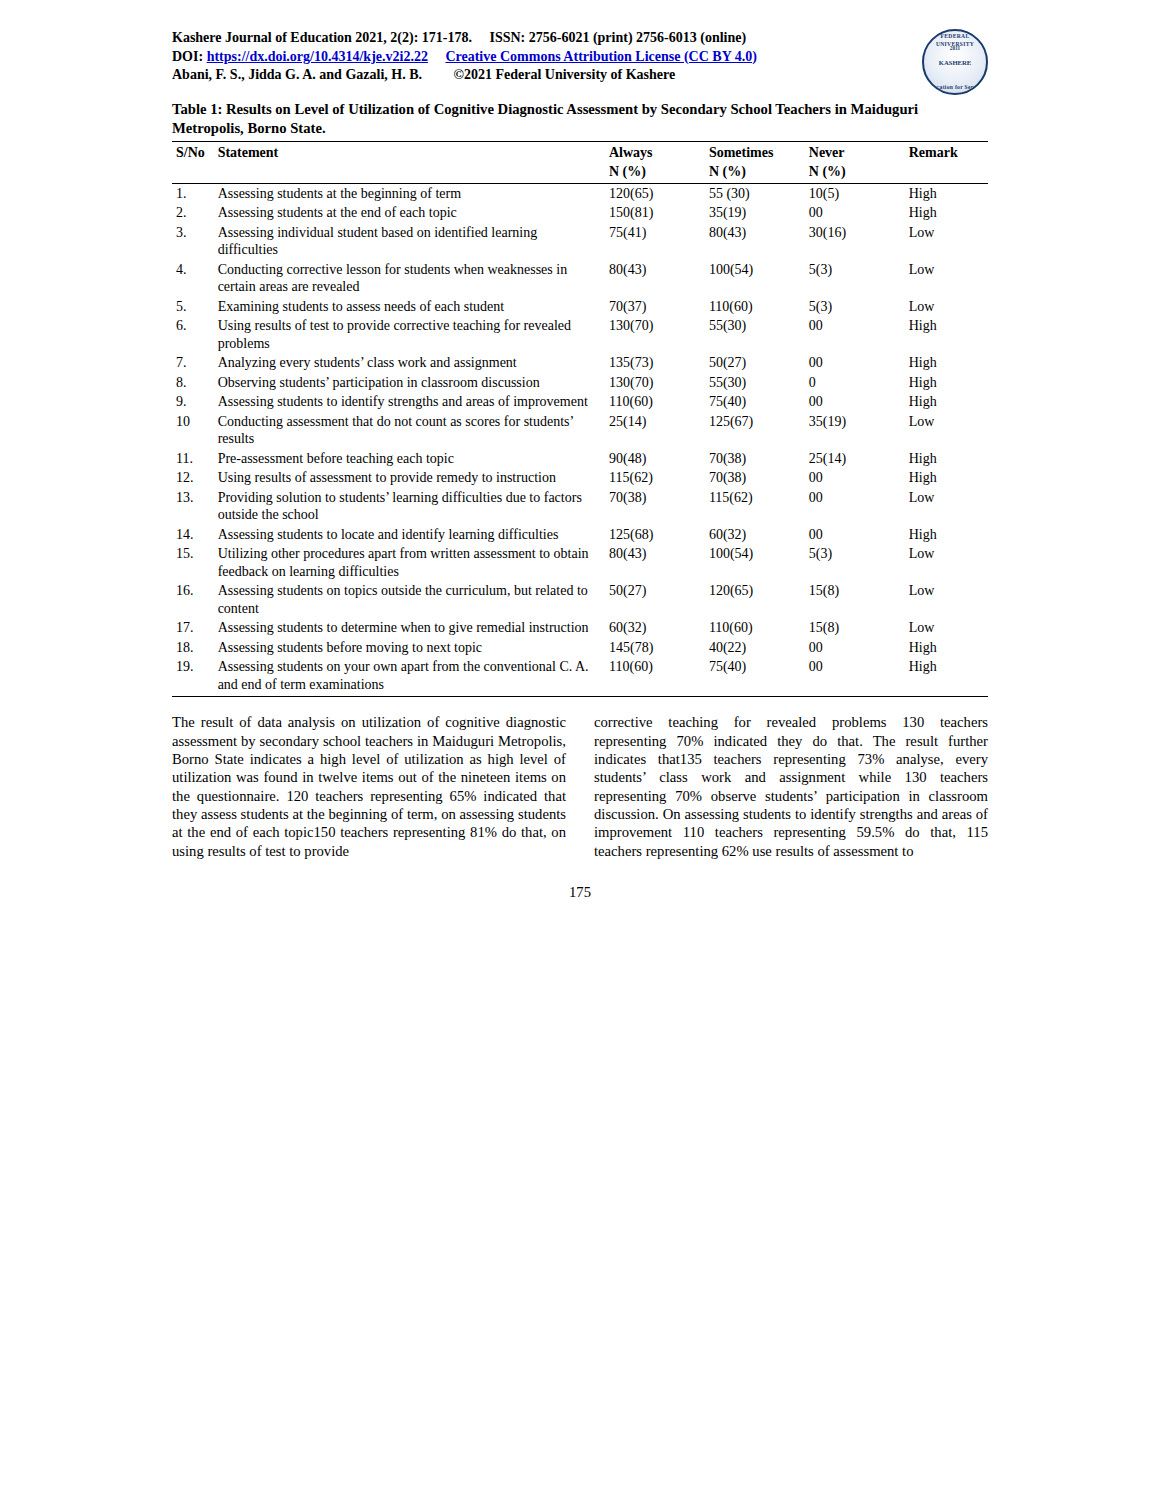Kashere Journal of Education 2021, 2(2): 171-178. ISSN: 2756-6021 (print) 2756-6013 (online) DOI: https://dx.doi.org/10.4314/kje.v2i2.22 Creative Commons Attribution License (CC BY 4.0) Abani, F. S., Jidda G. A. and Gazali, H. B. ©2021 Federal University of Kashere
FEDERAL UNIVERSITY
2011
KASHERE
Education for Service
Table 1: Results on Level of Utilization of Cognitive Diagnostic Assessment by Secondary School Teachers in Maiduguri Metropolis, Borno State.
| S/No | Statement | Always | Sometimes | Never | Remark |
| --- | --- | --- | --- | --- | --- |
| | | N (%) | N (%) | N (%) | |
| 1. | Assessing students at the beginning of term | 120(65) | 55 (30) | 10(5) | High |
| 2. | Assessing students at the end of each topic | 150(81) | 35(19) | 00 | High |
| 3. | Assessing individual student based on identified learning difficulties | 75(41) | 80(43) | 30(16) | Low |
| 4. | Conducting corrective lesson for students when weaknesses in certain areas are revealed | 80(43) | 100(54) | 5(3) | Low |
| 5. | Examining students to assess needs of each student | 70(37) | 110(60) | 5(3) | Low |
| 6. | Using results of test to provide corrective teaching for revealed problems | 130(70) | 55(30) | 00 | High |
| 7. | Analyzing every students’ class work and assignment | 135(73) | 50(27) | 00 | High |
| 8. | Observing students’ participation in classroom discussion | 130(70) | 55(30) | 0 | High |
| 9. | Assessing students to identify strengths and areas of improvement | 110(60) | 75(40) | 00 | High |
| 10 | Conducting assessment that do not count as scores for students’ results | 25(14) | 125(67) | 35(19) | Low |
| 11. | Pre-assessment before teaching each topic | 90(48) | 70(38) | 25(14) | High |
| 12. | Using results of assessment to provide remedy to instruction | 115(62) | 70(38) | 00 | High |
| 13. | Providing solution to students’ learning difficulties due to factors outside the school | 70(38) | 115(62) | 00 | Low |
| 14. | Assessing students to locate and identify learning difficulties | 125(68) | 60(32) | 00 | High |
| 15. | Utilizing other procedures apart from written assessment to obtain feedback on learning difficulties | 80(43) | 100(54) | 5(3) | Low |
| 16. | Assessing students on topics outside the curriculum, but related to content | 50(27) | 120(65) | 15(8) | Low |
| 17. | Assessing students to determine when to give remedial instruction | 60(32) | 110(60) | 15(8) | Low |
| 18. | Assessing students before moving to next topic | 145(78) | 40(22) | 00 | High |
| 19. | Assessing students on your own apart from the conventional C. A. and end of term examinations | 110(60) | 75(40) | 00 | High |
The result of data analysis on utilization of cognitive diagnostic assessment by secondary school teachers in Maiduguri Metropolis, Borno State indicates a high level of utilization as high level of utilization was found in twelve items out of the nineteen items on the questionnaire. 120 teachers representing 65% indicated that they assess students at the beginning of term, on assessing students at the end of each topic150 teachers representing 81% do that, on using results of test to provide
corrective teaching for revealed problems 130 teachers representing 70% indicated they do that. The result further indicates that135 teachers representing 73% analyse, every students’ class work and assignment while 130 teachers representing 70% observe students’ participation in classroom discussion. On assessing students to identify strengths and areas of improvement 110 teachers representing 59.5% do that, 115 teachers representing 62% use results of assessment to
175